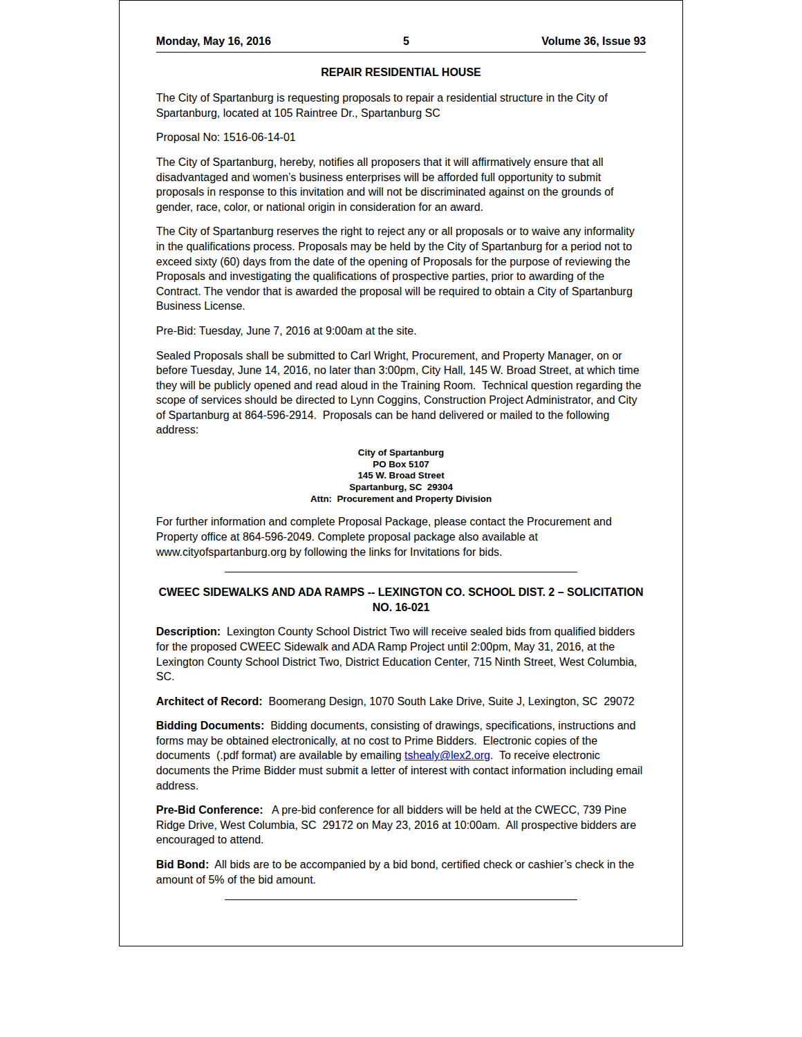Monday, May 16, 2016
5
Volume 36, Issue 93
REPAIR RESIDENTIAL HOUSE
The City of Spartanburg is requesting proposals to repair a residential structure in the City of Spartanburg, located at 105 Raintree Dr., Spartanburg SC
Proposal No: 1516-06-14-01
The City of Spartanburg, hereby, notifies all proposers that it will affirmatively ensure that all disadvantaged and women’s business enterprises will be afforded full opportunity to submit proposals in response to this invitation and will not be discriminated against on the grounds of gender, race, color, or national origin in consideration for an award.
The City of Spartanburg reserves the right to reject any or all proposals or to waive any informality in the qualifications process. Proposals may be held by the City of Spartanburg for a period not to exceed sixty (60) days from the date of the opening of Proposals for the purpose of reviewing the Proposals and investigating the qualifications of prospective parties, prior to awarding of the Contract. The vendor that is awarded the proposal will be required to obtain a City of Spartanburg Business License.
Pre-Bid: Tuesday, June 7, 2016 at 9:00am at the site.
Sealed Proposals shall be submitted to Carl Wright, Procurement, and Property Manager, on or before Tuesday, June 14, 2016, no later than 3:00pm, City Hall, 145 W. Broad Street, at which time they will be publicly opened and read aloud in the Training Room. Technical question regarding the scope of services should be directed to Lynn Coggins, Construction Project Administrator, and City of Spartanburg at 864-596-2914. Proposals can be hand delivered or mailed to the following address:
City of Spartanburg
PO Box 5107
145 W. Broad Street
Spartanburg, SC 29304
Attn: Procurement and Property Division
For further information and complete Proposal Package, please contact the Procurement and Property office at 864-596-2049. Complete proposal package also available at www.cityofspartanburg.org by following the links for Invitations for bids.
CWEEC SIDEWALKS AND ADA RAMPS -- LEXINGTON CO. SCHOOL DIST. 2 – SOLICITATION NO. 16-021
Description: Lexington County School District Two will receive sealed bids from qualified bidders for the proposed CWEEC Sidewalk and ADA Ramp Project until 2:00pm, May 31, 2016, at the Lexington County School District Two, District Education Center, 715 Ninth Street, West Columbia, SC.
Architect of Record: Boomerang Design, 1070 South Lake Drive, Suite J, Lexington, SC 29072
Bidding Documents: Bidding documents, consisting of drawings, specifications, instructions and forms may be obtained electronically, at no cost to Prime Bidders. Electronic copies of the documents (.pdf format) are available by emailing tshealy@lex2.org. To receive electronic documents the Prime Bidder must submit a letter of interest with contact information including email address.
Pre-Bid Conference: A pre-bid conference for all bidders will be held at the CWECC, 739 Pine Ridge Drive, West Columbia, SC 29172 on May 23, 2016 at 10:00am. All prospective bidders are encouraged to attend.
Bid Bond: All bids are to be accompanied by a bid bond, certified check or cashier’s check in the amount of 5% of the bid amount.